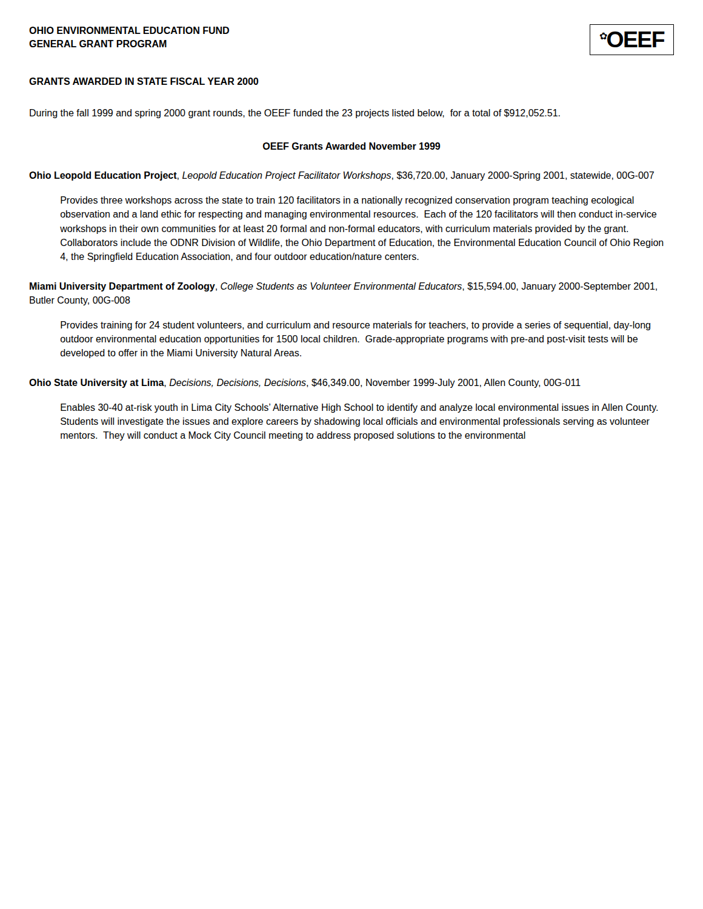Ohio Environmental Education Fund
General Grant Program
✿OEEF
Grants Awarded in State Fiscal Year 2000
During the fall 1999 and spring 2000 grant rounds, the OEEF funded the 23 projects listed below, for a total of $912,052.51.
OEEF Grants Awarded November 1999
Ohio Leopold Education Project, Leopold Education Project Facilitator Workshops, $36,720.00, January 2000-Spring 2001, statewide, 00G-007
Provides three workshops across the state to train 120 facilitators in a nationally recognized conservation program teaching ecological observation and a land ethic for respecting and managing environmental resources. Each of the 120 facilitators will then conduct in-service workshops in their own communities for at least 20 formal and non-formal educators, with curriculum materials provided by the grant. Collaborators include the ODNR Division of Wildlife, the Ohio Department of Education, the Environmental Education Council of Ohio Region 4, the Springfield Education Association, and four outdoor education/nature centers.
Miami University Department of Zoology, College Students as Volunteer Environmental Educators, $15,594.00, January 2000-September 2001, Butler County, 00G-008
Provides training for 24 student volunteers, and curriculum and resource materials for teachers, to provide a series of sequential, day-long outdoor environmental education opportunities for 1500 local children. Grade-appropriate programs with pre-and post-visit tests will be developed to offer in the Miami University Natural Areas.
Ohio State University at Lima, Decisions, Decisions, Decisions, $46,349.00, November 1999-July 2001, Allen County, 00G-011
Enables 30-40 at-risk youth in Lima City Schools’ Alternative High School to identify and analyze local environmental issues in Allen County. Students will investigate the issues and explore careers by shadowing local officials and environmental professionals serving as volunteer mentors. They will conduct a Mock City Council meeting to address proposed solutions to the environmental